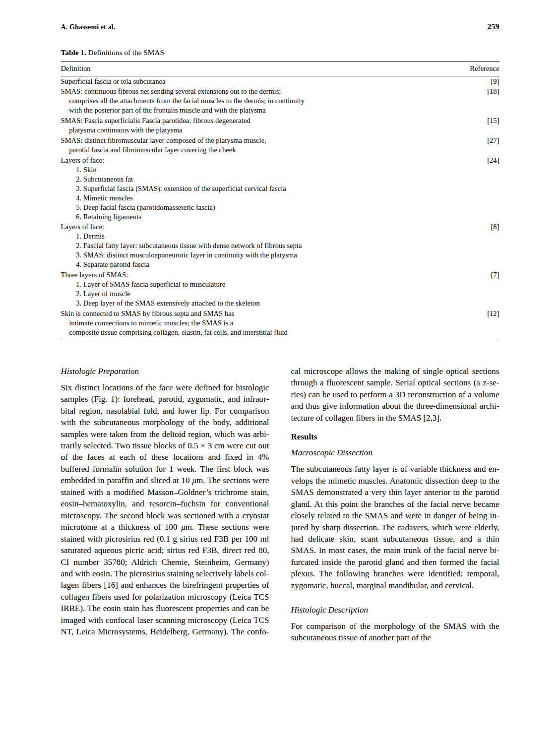A. Ghassemi et al. 259
Table 1. Definitions of the SMAS
| Definition | Reference |
| --- | --- |
| Superficial fascia or tela subcutanea | [9] |
| SMAS: continuous fibrous net sending several extensions out to the dermis; comprises all the attachments from the facial muscles to the dermis; in continuity with the posterior part of the frontalis muscle and with the platysma | [18] |
| SMAS: Fascia superficialis Fascia parotidea: fibrous degenerated platysma continuous with the platysma | [15] |
| SMAS: distinct fibromuscular layer composed of the platysma muscle, parotid fascia and fibromuscular layer covering the cheek | [27] |
| Layers of face: 1. Skin 2. Subcutaneous fat 3. Superficial fascia (SMAS): extension of the superficial cervical fascia 4. Mimetic muscles 5. Deep facial fascia (parotidomasseteric fascia) 6. Retaining ligaments | [24] |
| Layers of face: 1. Dermis 2. Fascial fatty layer: subcutaneous tissue with dense network of fibrous septa 3. SMAS: distinct musculoaponeurotic layer in continuity with the platysma 4. Separate parotid fascia | [8] |
| Three layers of SMAS: 1. Layer of SMAS fascia superficial to musculature 2. Layer of muscle 3. Deep layer of the SMAS extensively attached to the skeleton | [7] |
| Skin is connected to SMAS by fibrous septa and SMAS has intimate connections to mimetic muscles; the SMAS is a composite tissue comprising collagen, elastin, fat cells, and interstitial fluid | [12] |
Histologic Preparation
Six distinct locations of the face were defined for histologic samples (Fig. 1): forehead, parotid, zygomatic, and infraorbital region, nasolabial fold, and lower lip. For comparison with the subcutaneous morphology of the body, additional samples were taken from the deltoid region, which was arbitrarily selected. Two tissue blocks of 0.5 × 3 cm were cut out of the faces at each of these locations and fixed in 4% buffered formalin solution for 1 week. The first block was embedded in paraffin and sliced at 10 μm. The sections were stained with a modified Masson–Goldner’s trichrome stain, eosin–hematoxylin, and resorcin–fuchsin for conventional microscopy. The second block was sectioned with a cryostat microtome at a thickness of 100 μm. These sections were stained with picrosirius red (0.1 g sirius red F3B per 100 ml saturated aqueous picric acid; sirius red F3B, direct red 80, CI number 35780; Aldrich Chemie, Steinheim, Germany) and with eosin. The picrosirius staining selectively labels collagen fibers [16] and enhances the birefringent properties of collagen fibers used for polarization microscopy (Leica TCS IRBE). The eosin stain has fluorescent properties and can be imaged with confocal laser scanning microscopy (Leica TCS NT, Leica Microsystems, Heidelberg, Germany). The confocal microscope allows the making of single optical sections through a fluorescent sample. Serial optical sections (a z-series) can be used to perform a 3D reconstruction of a volume and thus give information about the three-dimensional architecture of collagen fibers in the SMAS [2,3].
Results
Macroscopic Dissection
The subcutaneous fatty layer is of variable thickness and envelops the mimetic muscles. Anatomic dissection deep to the SMAS demonstrated a very thin layer anterior to the parotid gland. At this point the branches of the facial nerve became closely related to the SMAS and were in danger of being injured by sharp dissection. The cadavers, which were elderly, had delicate skin, scant subcutaneous tissue, and a thin SMAS. In most cases, the main trunk of the facial nerve bifurcated inside the parotid gland and then formed the facial plexus. The following branches were identified: temporal, zygomatic, buccal, marginal mandibular, and cervical.
Histologic Description
For comparison of the morphology of the SMAS with the subcutaneous tissue of another part of the